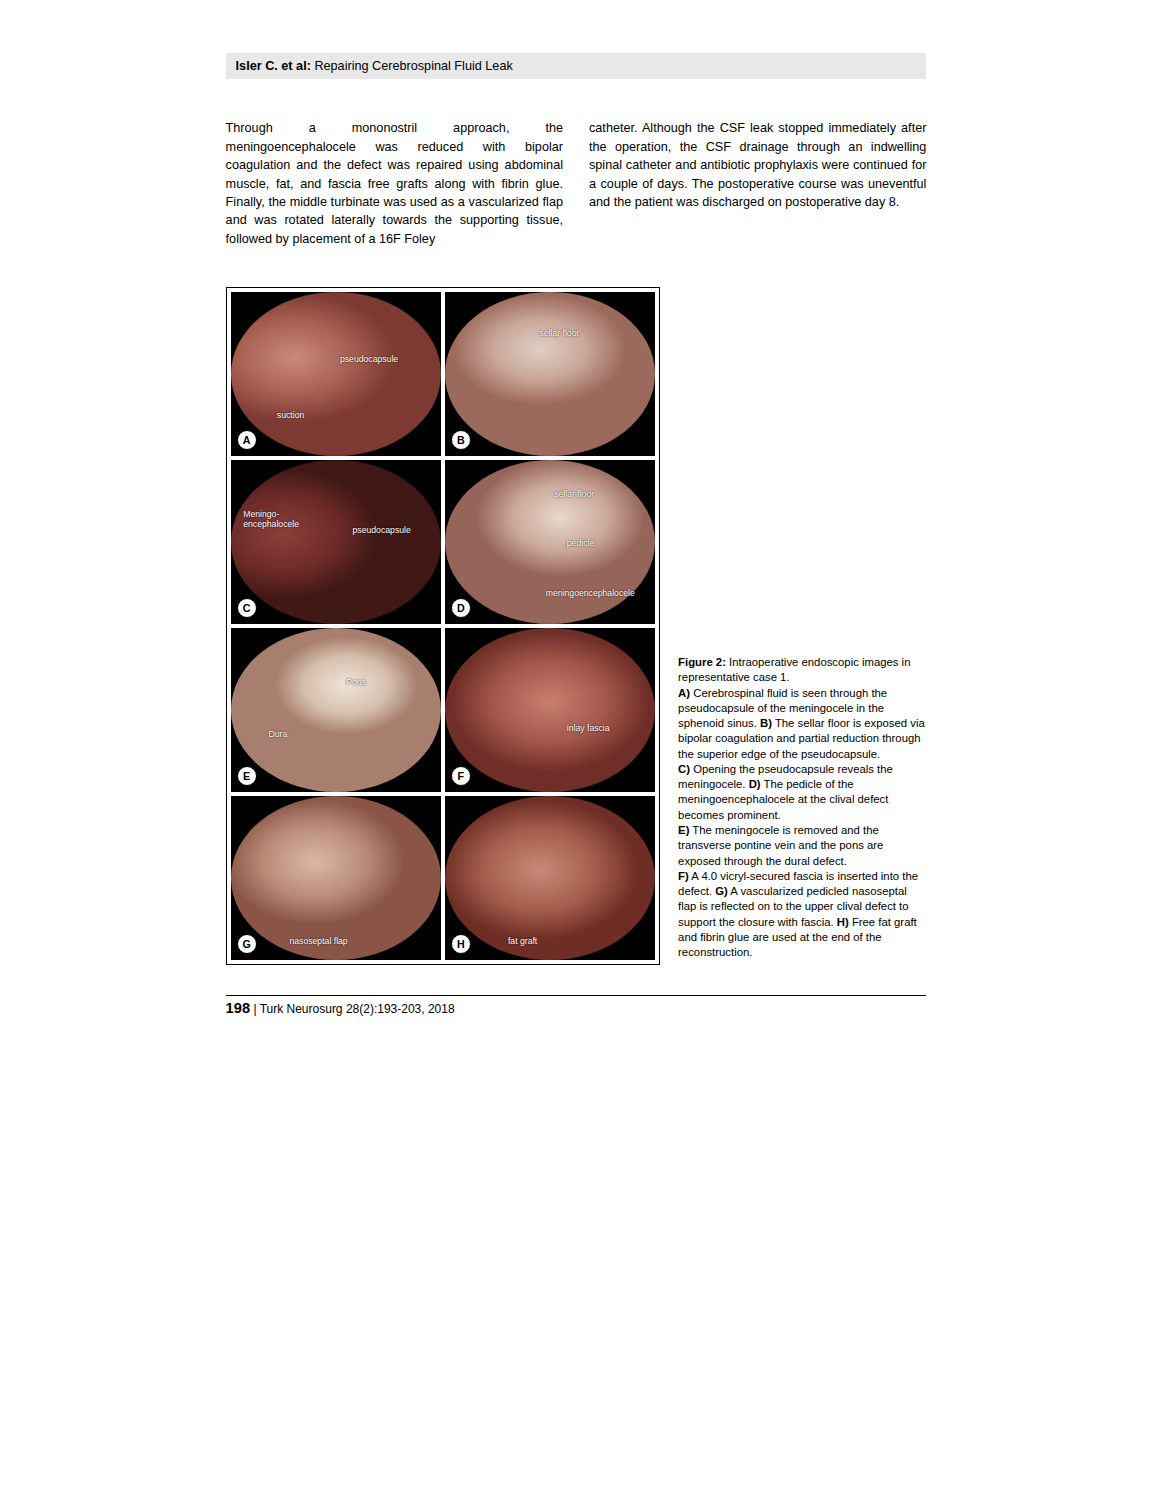Isler C. et al: Repairing Cerebrospinal Fluid Leak
Through a mononostril approach, the meningoencephalocele was reduced with bipolar coagulation and the defect was repaired using abdominal muscle, fat, and fascia free grafts along with fibrin glue. Finally, the middle turbinate was used as a vascularized flap and was rotated laterally towards the supporting tissue, followed by placement of a 16F Foley
catheter. Although the CSF leak stopped immediately after the operation, the CSF drainage through an indwelling spinal catheter and antibiotic prophylaxis were continued for a couple of days. The postoperative course was uneventful and the patient was discharged on postoperative day 8.
pseudocapsule
suction
A
sellar floor
B
Meningo-
encephalocele
pseudocapsule
C
sellar floor
pedicle
meningoencephalocele
D
Pons
Dura
E
inlay fascia
F
nasoseptal flap
G
fat graft
H
Figure 2: Intraoperative endoscopic images in representative case 1.
A) Cerebrospinal fluid is seen through the pseudocapsule of the meningocele in the sphenoid sinus. B) The sellar floor is exposed via bipolar coagulation and partial reduction through the superior edge of the pseudocapsule.
C) Opening the pseudocapsule reveals the meningocele. D) The pedicle of the meningoencephalocele at the clival defect becomes prominent.
E) The meningocele is removed and the transverse pontine vein and the pons are exposed through the dural defect.
F) A 4.0 vicryl-secured fascia is inserted into the defect. G) A vascularized pedicled nasoseptal flap is reflected on to the upper clival defect to support the closure with fascia. H) Free fat graft and fibrin glue are used at the end of the reconstruction.
198 | Turk Neurosurg 28(2):193-203, 2018